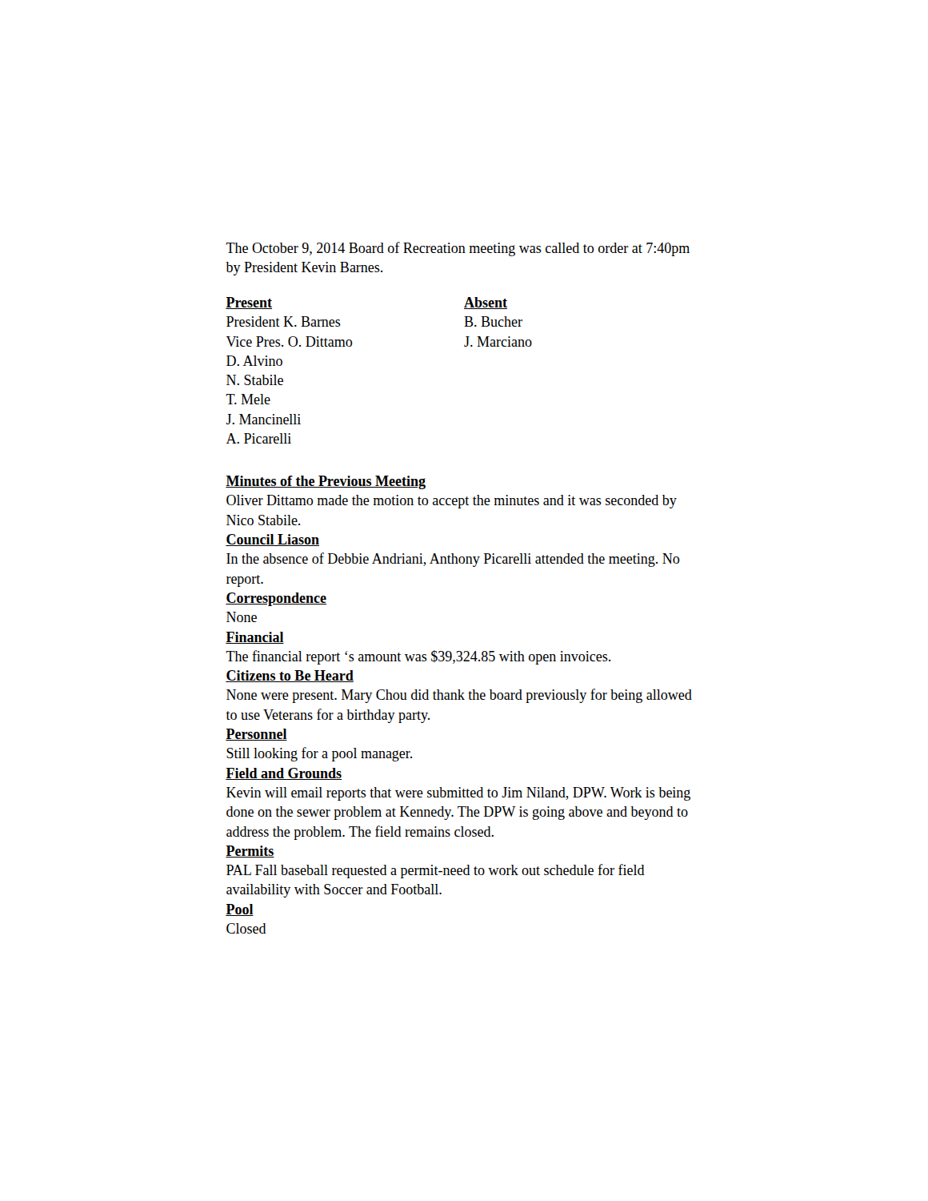The October 9, 2014 Board of Recreation meeting was called to order at 7:40pm by President Kevin Barnes.
| Present | Absent |
| President K. Barnes | B. Bucher |
| Vice Pres. O. Dittamo | J. Marciano |
| D. Alvino | |
| N. Stabile | |
| T. Mele | |
| J. Mancinelli | |
| A. Picarelli | |
Minutes of the Previous Meeting
Oliver Dittamo made the motion to accept the minutes and it was seconded by Nico Stabile.
Council Liason
In the absence of Debbie Andriani, Anthony Picarelli attended the meeting. No report.
Correspondence
None
Financial
The financial report ‘s amount was $39,324.85 with open invoices.
Citizens to Be Heard
None were present. Mary Chou did thank the board previously for being allowed to use Veterans for a birthday party.
Personnel
Still looking for a pool manager.
Field and Grounds
Kevin will email reports that were submitted to Jim Niland, DPW. Work is being done on the sewer problem at Kennedy. The DPW is going above and beyond to address the problem. The field remains closed.
Permits
PAL Fall baseball requested a permit-need to work out schedule for field availability with Soccer and Football.
Pool
Closed